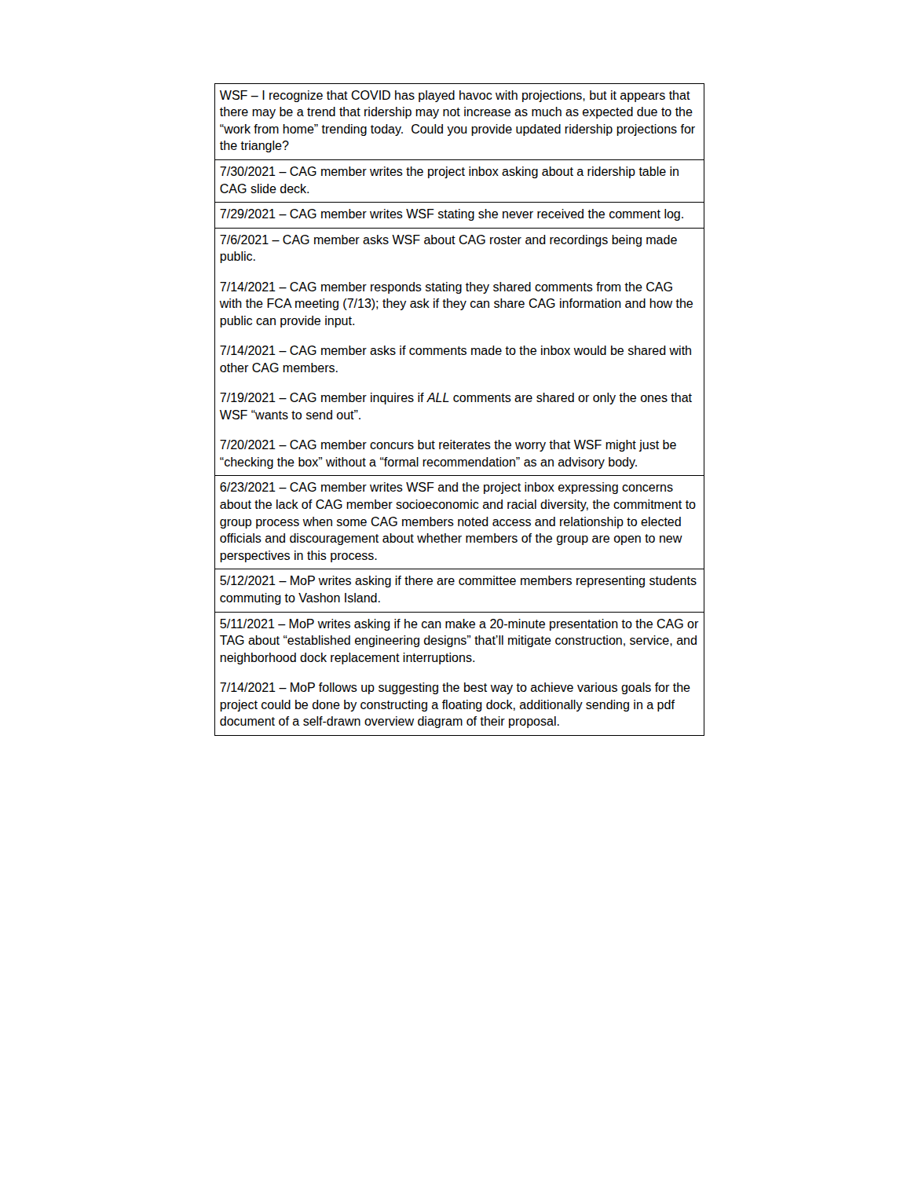| WSF – I recognize that COVID has played havoc with projections, but it appears that there may be a trend that ridership may not increase as much as expected due to the “work from home” trending today. Could you provide updated ridership projections for the triangle? |
| 7/30/2021 – CAG member writes the project inbox asking about a ridership table in CAG slide deck. |
| 7/29/2021 – CAG member writes WSF stating she never received the comment log. |
| 7/6/2021 – CAG member asks WSF about CAG roster and recordings being made public. 7/14/2021 – CAG member responds stating they shared comments from the CAG with the FCA meeting (7/13); they ask if they can share CAG information and how the public can provide input. 7/14/2021 – CAG member asks if comments made to the inbox would be shared with other CAG members. 7/19/2021 – CAG member inquires if ALL comments are shared or only the ones that WSF “wants to send out”. 7/20/2021 – CAG member concurs but reiterates the worry that WSF might just be “checking the box” without a “formal recommendation” as an advisory body. |
| 6/23/2021 – CAG member writes WSF and the project inbox expressing concerns about the lack of CAG member socioeconomic and racial diversity, the commitment to group process when some CAG members noted access and relationship to elected officials and discouragement about whether members of the group are open to new perspectives in this process. |
| 5/12/2021 – MoP writes asking if there are committee members representing students commuting to Vashon Island. |
| 5/11/2021 – MoP writes asking if he can make a 20-minute presentation to the CAG or TAG about “established engineering designs” that’ll mitigate construction, service, and neighborhood dock replacement interruptions. 7/14/2021 – MoP follows up suggesting the best way to achieve various goals for the project could be done by constructing a floating dock, additionally sending in a pdf document of a self-drawn overview diagram of their proposal. |